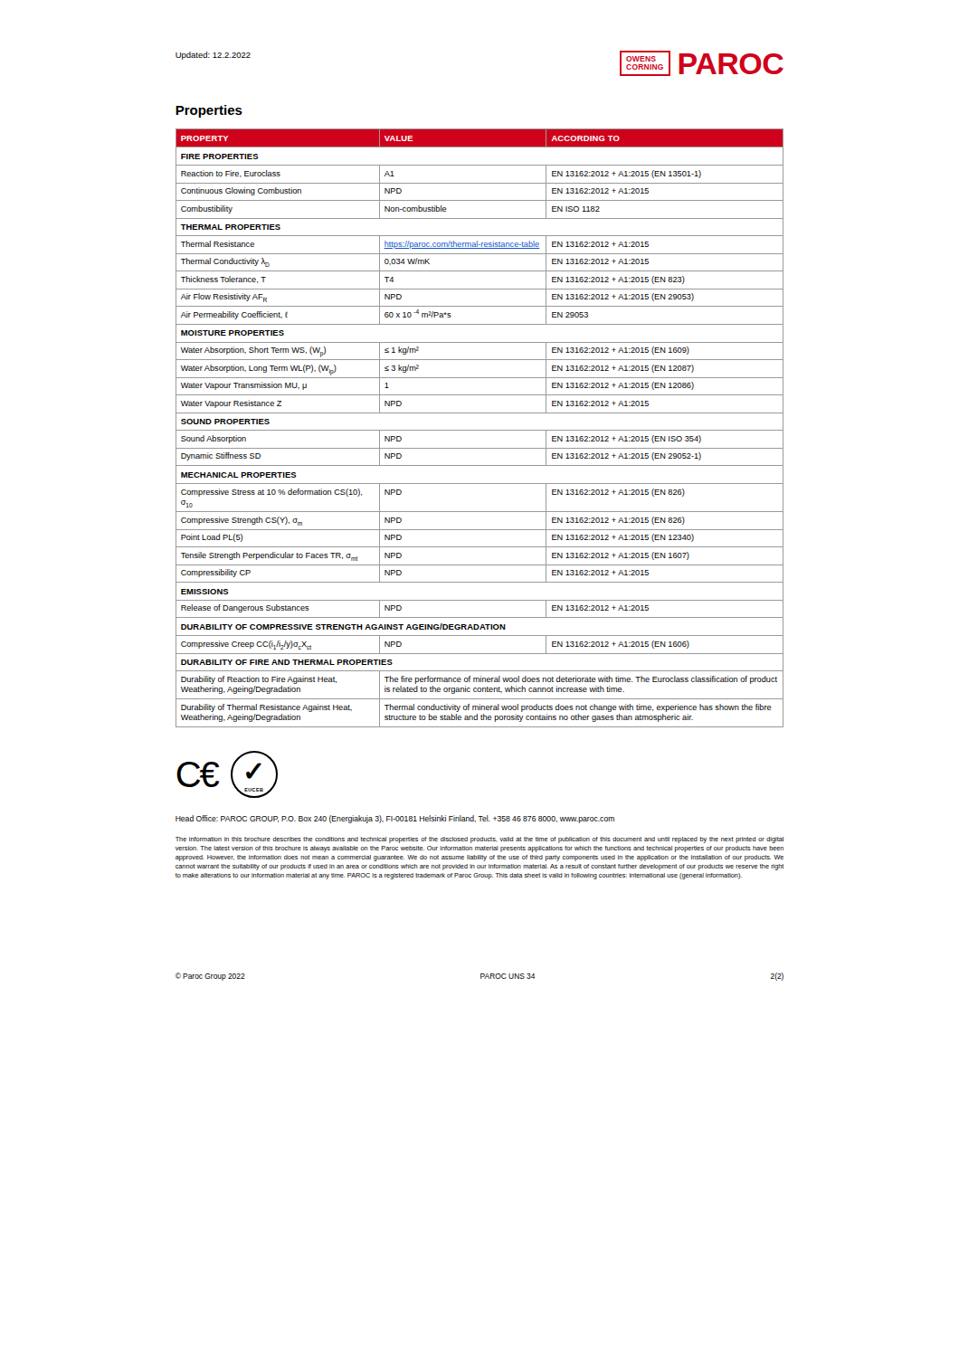Updated: 12.2.2022
OWENS
CORNING
PAROC
Properties
| PROPERTY | VALUE | ACCORDING TO |
| --- | --- | --- |
| FIRE PROPERTIES |
| Reaction to Fire, Euroclass | A1 | EN 13162:2012 + A1:2015 (EN 13501-1) |
| Continuous Glowing Combustion | NPD | EN 13162:2012 + A1:2015 |
| Combustibility | Non-combustible | EN ISO 1182 |
| THERMAL PROPERTIES |
| Thermal Resistance | https://paroc.com/thermal-resistance-table | EN 13162:2012 + A1:2015 |
| Thermal Conductivity λ D | 0,034 W/mK | EN 13162:2012 + A1:2015 |
| Thickness Tolerance, T | T4 | EN 13162:2012 + A1:2015 (EN 823) |
| Air Flow Resistivity AF R | NPD | EN 13162:2012 + A1:2015 (EN 29053) |
| Air Permeability Coefficient, ℓ | 60 x 10 -4 m²/Pa*s | EN 29053 |
| MOISTURE PROPERTIES |
| Water Absorption, Short Term WS, (W p ) | ≤ 1 kg/m² | EN 13162:2012 + A1:2015 (EN 1609) |
| Water Absorption, Long Term WL(P), (W lp ) | ≤ 3 kg/m² | EN 13162:2012 + A1:2015 (EN 12087) |
| Water Vapour Transmission MU, μ | 1 | EN 13162:2012 + A1:2015 (EN 12086) |
| Water Vapour Resistance Z | NPD | EN 13162:2012 + A1:2015 |
| SOUND PROPERTIES |
| Sound Absorption | NPD | EN 13162:2012 + A1:2015 (EN ISO 354) |
| Dynamic Stiffness SD | NPD | EN 13162:2012 + A1:2015 (EN 29052-1) |
| MECHANICAL PROPERTIES |
| Compressive Stress at 10 % deformation CS(10), σ 10 | NPD | EN 13162:2012 + A1:2015 (EN 826) |
| Compressive Strength CS(Y), σ m | NPD | EN 13162:2012 + A1:2015 (EN 826) |
| Point Load PL(5) | NPD | EN 13162:2012 + A1:2015 (EN 12340) |
| Tensile Strength Perpendicular to Faces TR, σ mt | NPD | EN 13162:2012 + A1:2015 (EN 1607) |
| Compressibility CP | NPD | EN 13162:2012 + A1:2015 |
| EMISSIONS |
| Release of Dangerous Substances | NPD | EN 13162:2012 + A1:2015 |
| DURABILITY OF COMPRESSIVE STRENGTH AGAINST AGEING/DEGRADATION |
| Compressive Creep CC(i 1 /i 2 /y)σ c X ct | NPD | EN 13162:2012 + A1:2015 (EN 1606) |
| DURABILITY OF FIRE AND THERMAL PROPERTIES |
| Durability of Reaction to Fire Against Heat, Weathering, Ageing/Degradation | The fire performance of mineral wool does not deteriorate with time. The Euroclass classification of product is related to the organic content, which cannot increase with time. |
| Durability of Thermal Resistance Against Heat, Weathering, Ageing/Degradation | Thermal conductivity of mineral wool products does not change with time, experience has shown the fibre structure to be stable and the porosity contains no other gases than atmospheric air. |
C€
✓ EUCEB
Head Office: PAROC GROUP, P.O. Box 240 (Energiakuja 3), FI-00181 Helsinki Finland, Tel. +358 46 876 8000, www.paroc.com
The information in this brochure describes the conditions and technical properties of the disclosed products, valid at the time of publication of this document and until replaced by the next printed or digital version. The latest version of this brochure is always available on the Paroc website. Our information material presents applications for which the functions and technical properties of our products have been approved. However, the information does not mean a commercial guarantee. We do not assume liability of the use of third party components used in the application or the installation of our products. We cannot warrant the suitability of our products if used in an area or conditions which are not provided in our information material. As a result of constant further development of our products we reserve the right to make alterations to our information material at any time. PAROC is a registered trademark of Paroc Group. This data sheet is valid in following countries: international use (general information).
© Paroc Group 2022
PAROC UNS 34
2(2)